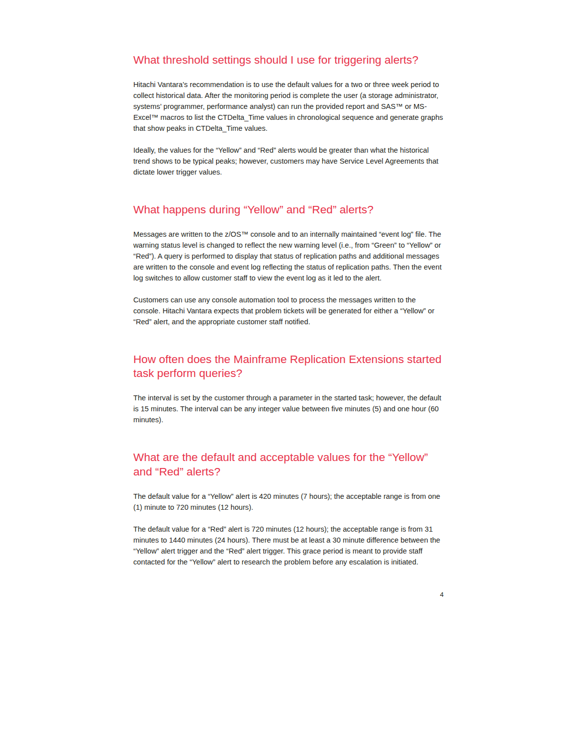What threshold settings should I use for triggering alerts?
Hitachi Vantara’s recommendation is to use the default values for a two or three week period to collect historical data. After the monitoring period is complete the user (a storage administrator, systems’ programmer, performance analyst) can run the provided report and SAS™ or MS-Excel™ macros to list the CTDelta_Time values in chronological sequence and generate graphs that show peaks in CTDelta_Time values.
Ideally, the values for the “Yellow” and “Red” alerts would be greater than what the historical trend shows to be typical peaks; however, customers may have Service Level Agreements that dictate lower trigger values.
What happens during “Yellow” and “Red” alerts?
Messages are written to the z/OS™ console and to an internally maintained “event log” file. The warning status level is changed to reflect the new warning level (i.e., from “Green” to “Yellow” or “Red”). A query is performed to display that status of replication paths and additional messages are written to the console and event log reflecting the status of replication paths. Then the event log switches to allow customer staff to view the event log as it led to the alert.
Customers can use any console automation tool to process the messages written to the console. Hitachi Vantara expects that problem tickets will be generated for either a “Yellow” or “Red” alert, and the appropriate customer staff notified.
How often does the Mainframe Replication Extensions started task perform queries?
The interval is set by the customer through a parameter in the started task; however, the default is 15 minutes. The interval can be any integer value between five minutes (5) and one hour (60 minutes).
What are the default and acceptable values for the “Yellow” and “Red” alerts?
The default value for a “Yellow” alert is 420 minutes (7 hours); the acceptable range is from one (1) minute to 720 minutes (12 hours).
The default value for a “Red” alert is 720 minutes (12 hours); the acceptable range is from 31 minutes to 1440 minutes (24 hours). There must be at least a 30 minute difference between the “Yellow” alert trigger and the “Red” alert trigger. This grace period is meant to provide staff contacted for the “Yellow” alert to research the problem before any escalation is initiated.
4